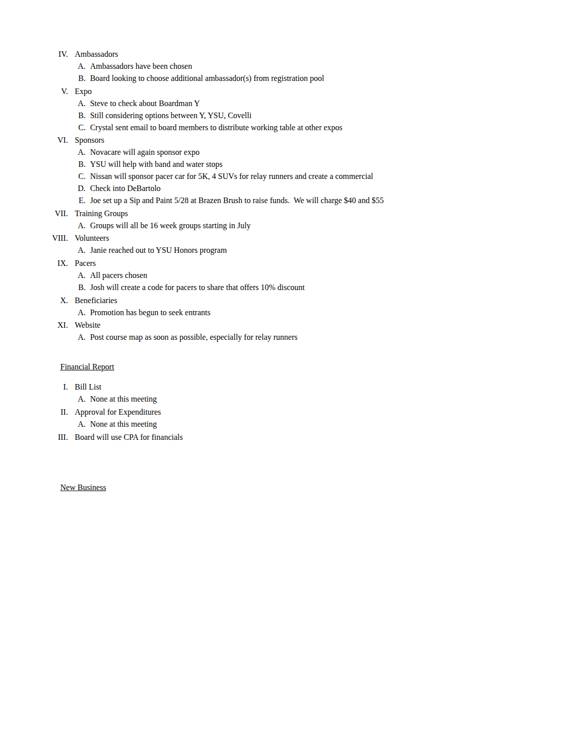Ambassadors
Ambassadors have been chosen
Board looking to choose additional ambassador(s) from registration pool
Expo
Steve to check about Boardman Y
Still considering options between Y, YSU, Covelli
Crystal sent email to board members to distribute working table at other expos
Sponsors
Novacare will again sponsor expo
YSU will help with band and water stops
Nissan will sponsor pacer car for 5K, 4 SUVs for relay runners and create a commercial
Check into DeBartolo
Joe set up a Sip and Paint 5/28 at Brazen Brush to raise funds. We will charge $40 and $55
Training Groups
Groups will all be 16 week groups starting in July
Volunteers
Janie reached out to YSU Honors program
Pacers
All pacers chosen
Josh will create a code for pacers to share that offers 10% discount
Beneficiaries
Promotion has begun to seek entrants
Website
Post course map as soon as possible, especially for relay runners
Financial Report
Bill List
None at this meeting
Approval for Expenditures
None at this meeting
Board will use CPA for financials
New Business